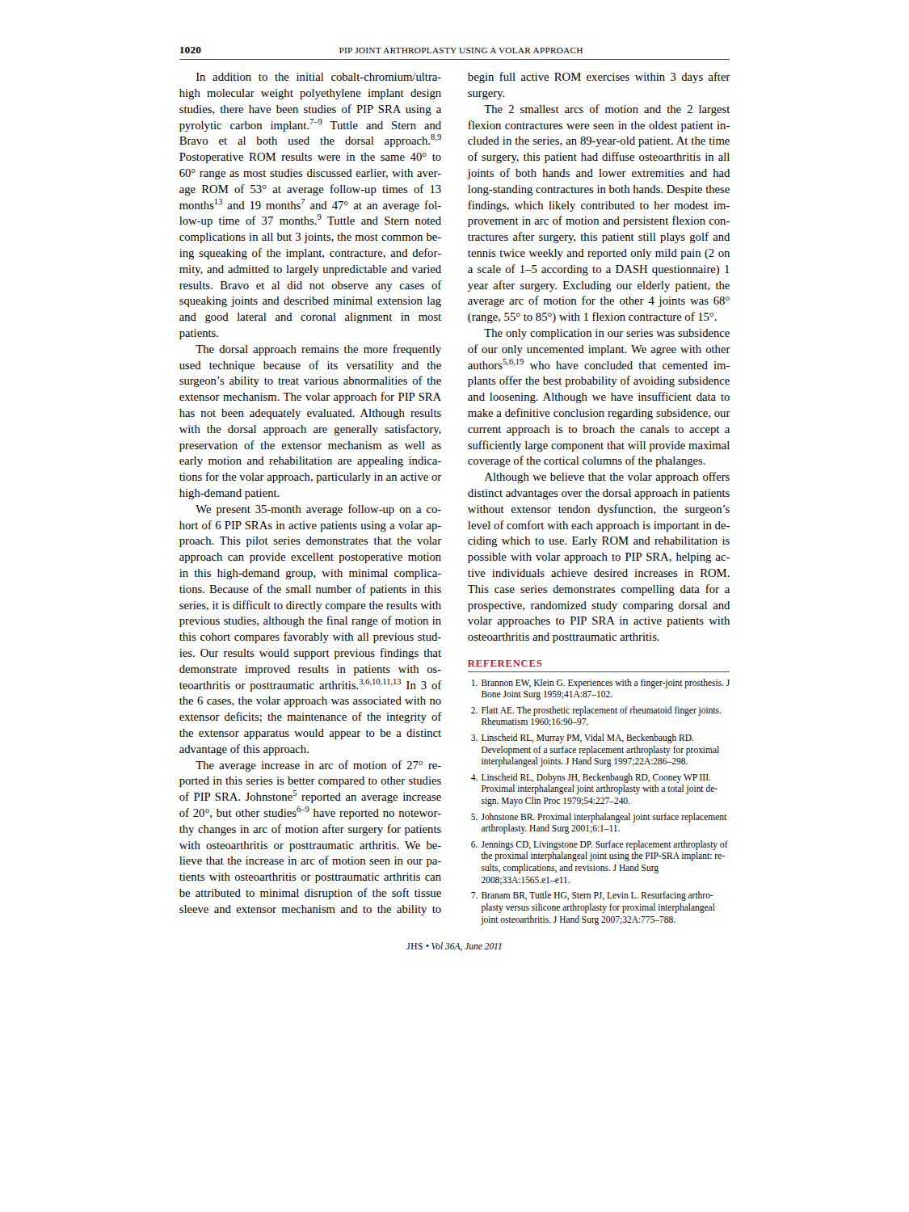1020 PIP joint arthroplasty using a volar approach
In addition to the initial cobalt-chromium/ultra- high molecular weight polyethylene implant design studies, there have been studies of PIP SRA using a pyrolytic carbon implant.7–9 Tuttle and Stern and Bravo et al both used the dorsal approach.8,9 Postoperative ROM results were in the same 40° to 60° range as most studies discussed earlier, with average ROM of 53° at average follow-up times of 13 months13 and 19 months7 and 47° at an average follow-up time of 37 months.9 Tuttle and Stern noted complications in all but 3 joints, the most common being squeaking of the implant, contracture, and deformity, and admitted to largely unpredictable and varied results. Bravo et al did not observe any cases of squeaking joints and described minimal extension lag and good lateral and coronal alignment in most patients.
The dorsal approach remains the more frequently used technique because of its versatility and the surgeon’s ability to treat various abnormalities of the extensor mechanism. The volar approach for PIP SRA has not been adequately evaluated. Although results with the dorsal approach are generally satisfactory, preservation of the extensor mechanism as well as early motion and rehabilitation are appealing indications for the volar approach, particularly in an active or high-demand patient.
We present 35-month average follow-up on a cohort of 6 PIP SRAs in active patients using a volar approach. This pilot series demonstrates that the volar approach can provide excellent postoperative motion in this high-demand group, with minimal complications. Because of the small number of patients in this series, it is difficult to directly compare the results with previous studies, although the final range of motion in this cohort compares favorably with all previous studies. Our results would support previous findings that demonstrate improved results in patients with osteoarthritis or posttraumatic arthritis.3,6,10,11,13 In 3 of the 6 cases, the volar approach was associated with no extensor deficits; the maintenance of the integrity of the extensor apparatus would appear to be a distinct advantage of this approach.
The average increase in arc of motion of 27° reported in this series is better compared to other studies of PIP SRA. Johnstone5 reported an average increase of 20°, but other studies6–9 have reported no noteworthy changes in arc of motion after surgery for patients with osteoarthritis or posttraumatic arthritis. We believe that the increase in arc of motion seen in our patients with osteoarthritis or posttraumatic arthritis can be attributed to minimal disruption of the soft tissue sleeve and extensor mechanism and to the ability to begin full active ROM exercises within 3 days after surgery.
The 2 smallest arcs of motion and the 2 largest flexion contractures were seen in the oldest patient included in the series, an 89-year-old patient. At the time of surgery, this patient had diffuse osteoarthritis in all joints of both hands and lower extremities and had long-standing contractures in both hands. Despite these findings, which likely contributed to her modest improvement in arc of motion and persistent flexion contractures after surgery, this patient still plays golf and tennis twice weekly and reported only mild pain (2 on a scale of 1–5 according to a DASH questionnaire) 1 year after surgery. Excluding our elderly patient, the average arc of motion for the other 4 joints was 68° (range, 55° to 85°) with 1 flexion contracture of 15°.
The only complication in our series was subsidence of our only uncemented implant. We agree with other authors5,6,19 who have concluded that cemented implants offer the best probability of avoiding subsidence and loosening. Although we have insufficient data to make a definitive conclusion regarding subsidence, our current approach is to broach the canals to accept a sufficiently large component that will provide maximal coverage of the cortical columns of the phalanges.
Although we believe that the volar approach offers distinct advantages over the dorsal approach in patients without extensor tendon dysfunction, the surgeon’s level of comfort with each approach is important in deciding which to use. Early ROM and rehabilitation is possible with volar approach to PIP SRA, helping active individuals achieve desired increases in ROM. This case series demonstrates compelling data for a prospective, randomized study comparing dorsal and volar approaches to PIP SRA in active patients with osteoarthritis and posttraumatic arthritis.
References
Brannon EW, Klein G. Experiences with a finger-joint prosthesis. J Bone Joint Surg 1959;41A:87–102.
Flatt AE. The prosthetic replacement of rheumatoid finger joints. Rheumatism 1960;16:90–97.
Linscheid RL, Murray PM, Vidal MA, Beckenbaugh RD. Development of a surface replacement arthroplasty for proximal interphalangeal joints. J Hand Surg 1997;22A:286–298.
Linscheid RL, Dobyns JH, Beckenbaugh RD, Cooney WP III. Proximal interphalangeal joint arthroplasty with a total joint design. Mayo Clin Proc 1979;54:227–240.
Johnstone BR. Proximal interphalangeal joint surface replacement arthroplasty. Hand Surg 2001;6:1–11.
Jennings CD, Livingstone DP. Surface replacement arthroplasty of the proximal interphalangeal joint using the PIP-SRA implant: results, complications, and revisions. J Hand Surg 2008;33A:1565.e1–e11.
Branam BR, Tuttle HG, Stern PJ, Levin L. Resurfacing arthroplasty versus silicone arthroplasty for proximal interphalangeal joint osteoarthritis. J Hand Surg 2007;32A:775–788.
JHS • Vol 36A, June 2011